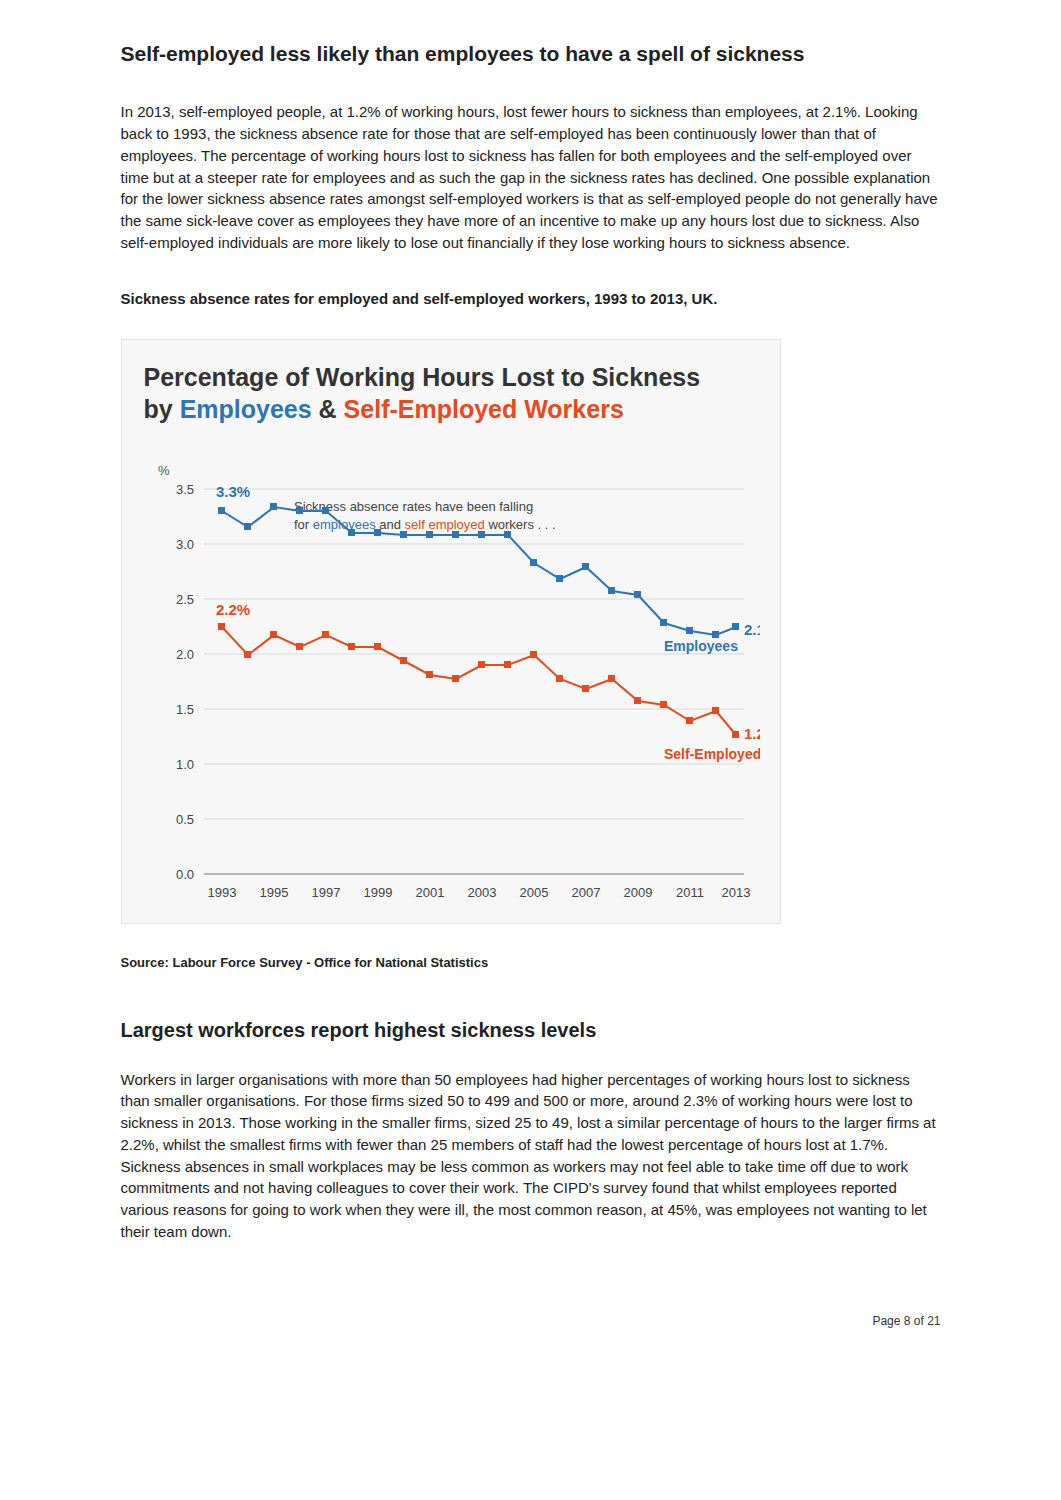Self-employed less likely than employees to have a spell of sickness
In 2013, self-employed people, at 1.2% of working hours, lost fewer hours to sickness than employees, at 2.1%. Looking back to 1993, the sickness absence rate for those that are self-employed has been continuously lower than that of employees. The percentage of working hours lost to sickness has fallen for both employees and the self-employed over time but at a steeper rate for employees and as such the gap in the sickness rates has declined. One possible explanation for the lower sickness absence rates amongst self-employed workers is that as self-employed people do not generally have the same sick-leave cover as employees they have more of an incentive to make up any hours lost due to sickness. Also self-employed individuals are more likely to lose out financially if they lose working hours to sickness absence.
Sickness absence rates for employed and self-employed workers, 1993 to 2013, UK.
Percentage of Working Hours Lost to Sickness
by Employees & Self-Employed Workers
% 3.5 3.0 2.5 2.0 1.5 1.0 0.5 0.0 1993 1995 1997 1999 2001 2003 2005 2007 2009 2011 2013 Sickness absence rates have been falling for employees and self employed workers . . . 3.3% 2.2% Employees 2.1% 1.2% Self-Employed Workers
Source: Labour Force Survey - Office for National Statistics
Largest workforces report highest sickness levels
Workers in larger organisations with more than 50 employees had higher percentages of working hours lost to sickness than smaller organisations. For those firms sized 50 to 499 and 500 or more, around 2.3% of working hours were lost to sickness in 2013. Those working in the smaller firms, sized 25 to 49, lost a similar percentage of hours to the larger firms at 2.2%, whilst the smallest firms with fewer than 25 members of staff had the lowest percentage of hours lost at 1.7%. Sickness absences in small workplaces may be less common as workers may not feel able to take time off due to work commitments and not having colleagues to cover their work. The CIPD's survey found that whilst employees reported various reasons for going to work when they were ill, the most common reason, at 45%, was employees not wanting to let their team down.
Page 8 of 21